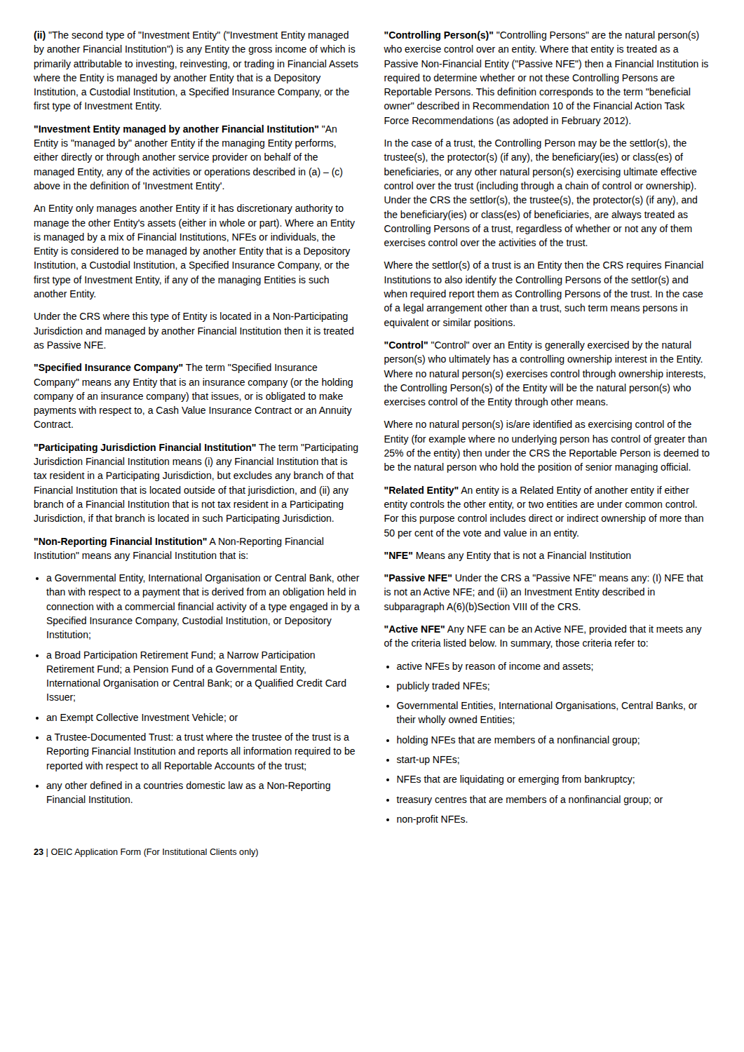(ii) "The second type of "Investment Entity" ("Investment Entity managed by another Financial Institution") is any Entity the gross income of which is primarily attributable to investing, reinvesting, or trading in Financial Assets where the Entity is managed by another Entity that is a Depository Institution, a Custodial Institution, a Specified Insurance Company, or the first type of Investment Entity.
"Investment Entity managed by another Financial Institution" "An Entity is "managed by" another Entity if the managing Entity performs, either directly or through another service provider on behalf of the managed Entity, any of the activities or operations described in (a) – (c) above in the definition of 'Investment Entity'.
An Entity only manages another Entity if it has discretionary authority to manage the other Entity's assets (either in whole or part). Where an Entity is managed by a mix of Financial Institutions, NFEs or individuals, the Entity is considered to be managed by another Entity that is a Depository Institution, a Custodial Institution, a Specified Insurance Company, or the first type of Investment Entity, if any of the managing Entities is such another Entity.
Under the CRS where this type of Entity is located in a Non-Participating Jurisdiction and managed by another Financial Institution then it is treated as Passive NFE.
"Specified Insurance Company" The term "Specified Insurance Company" means any Entity that is an insurance company (or the holding company of an insurance company) that issues, or is obligated to make payments with respect to, a Cash Value Insurance Contract or an Annuity Contract.
"Participating Jurisdiction Financial Institution" The term "Participating Jurisdiction Financial Institution means (i) any Financial Institution that is tax resident in a Participating Jurisdiction, but excludes any branch of that Financial Institution that is located outside of that jurisdiction, and (ii) any branch of a Financial Institution that is not tax resident in a Participating Jurisdiction, if that branch is located in such Participating Jurisdiction.
"Non-Reporting Financial Institution" A Non-Reporting Financial Institution" means any Financial Institution that is:
a Governmental Entity, International Organisation or Central Bank, other than with respect to a payment that is derived from an obligation held in connection with a commercial financial activity of a type engaged in by a Specified Insurance Company, Custodial Institution, or Depository Institution;
a Broad Participation Retirement Fund; a Narrow Participation Retirement Fund; a Pension Fund of a Governmental Entity, International Organisation or Central Bank; or a Qualified Credit Card Issuer;
an Exempt Collective Investment Vehicle; or
a Trustee-Documented Trust: a trust where the trustee of the trust is a Reporting Financial Institution and reports all information required to be reported with respect to all Reportable Accounts of the trust;
any other defined in a countries domestic law as a Non-Reporting Financial Institution.
"Controlling Person(s)" "Controlling Persons" are the natural person(s) who exercise control over an entity. Where that entity is treated as a Passive Non-Financial Entity ("Passive NFE") then a Financial Institution is required to determine whether or not these Controlling Persons are Reportable Persons. This definition corresponds to the term "beneficial owner" described in Recommendation 10 of the Financial Action Task Force Recommendations (as adopted in February 2012).
In the case of a trust, the Controlling Person may be the settlor(s), the trustee(s), the protector(s) (if any), the beneficiary(ies) or class(es) of beneficiaries, or any other natural person(s) exercising ultimate effective control over the trust (including through a chain of control or ownership). Under the CRS the settlor(s), the trustee(s), the protector(s) (if any), and the beneficiary(ies) or class(es) of beneficiaries, are always treated as Controlling Persons of a trust, regardless of whether or not any of them exercises control over the activities of the trust.
Where the settlor(s) of a trust is an Entity then the CRS requires Financial Institutions to also identify the Controlling Persons of the settlor(s) and when required report them as Controlling Persons of the trust. In the case of a legal arrangement other than a trust, such term means persons in equivalent or similar positions.
"Control" "Control" over an Entity is generally exercised by the natural person(s) who ultimately has a controlling ownership interest in the Entity. Where no natural person(s) exercises control through ownership interests, the Controlling Person(s) of the Entity will be the natural person(s) who exercises control of the Entity through other means.
Where no natural person(s) is/are identified as exercising control of the Entity (for example where no underlying person has control of greater than 25% of the entity) then under the CRS the Reportable Person is deemed to be the natural person who hold the position of senior managing official.
"Related Entity" An entity is a Related Entity of another entity if either entity controls the other entity, or two entities are under common control. For this purpose control includes direct or indirect ownership of more than 50 per cent of the vote and value in an entity.
"NFE" Means any Entity that is not a Financial Institution
"Passive NFE" Under the CRS a "Passive NFE" means any: (I) NFE that is not an Active NFE; and (ii) an Investment Entity described in subparagraph A(6)(b)Section VIII of the CRS.
"Active NFE" Any NFE can be an Active NFE, provided that it meets any of the criteria listed below. In summary, those criteria refer to:
active NFEs by reason of income and assets;
publicly traded NFEs;
Governmental Entities, International Organisations, Central Banks, or their wholly owned Entities;
holding NFEs that are members of a nonfinancial group;
start-up NFEs;
NFEs that are liquidating or emerging from bankruptcy;
treasury centres that are members of a nonfinancial group; or
non-profit NFEs.
23 | OEIC Application Form (For Institutional Clients only)